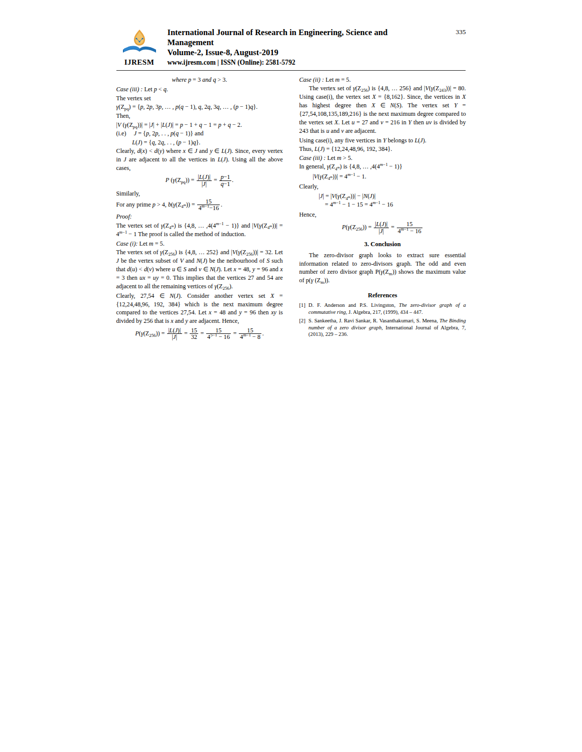IJRESM
International Journal of Research in Engineering, Science and Management
Volume-2, Issue-8, August-2019
www.ijresm.com | ISSN (Online): 2581-5792
335
where p = 3 and q > 3.
Case (iii) : Let p < q.
The vertex set
γ(Zpq) = {p, 2p, 3p, … , p(q − 1), q, 2q, 3q, … , (p − 1)q}.
Then,
|V (γ(Zpq))| = |J| + |L(J)| = p − 1 + q − 1 = p + q − 2.
(i.e) J = {p, 2p, . . , p(q − 1)} and
L(J) = {q, 2q, . . , (p − 1)q}.
Clearly, d(x) < d(y) where x ∈ J and y ∈ L(J). Since, every vertex in J are adjacent to all the vertices in L(J). Using all the above cases,
P (γ(Zpq)) = |L(J)||J| = p−1 q−1.
Similarly,
For any prime p > 4, b(γ(Z4m)) = 154m−1−16.
Proof:
The vertex set of γ(Z4m) is {4,8, … ,4(4m−1 − 1)} and |V(γ(Z4m))| = 4m−1 − 1 The proof is called the method of induction.
Case (i): Let m = 5.
The vertex set of γ(Z256) is {4,8, … 252} and |V(γ(Z256))| = 32. Let J be the vertex subset of V and N(J) be the neibourhood of S such that d(u) < d(v) where u ∈ S and v ∈ N(J). Let x = 48, y = 96 and x = 3 then ux = uy = 0. This implies that the vertices 27 and 54 are adjacent to all the remaining vertices of γ(Z256).
Clearly, 27,54 ∈ N(J). Consider another vertex set X = {12,24,48,96, 192, 384} which is the next maximum degree compared to the vertices 27,54. Let x = 48 and y = 96 then xy is divided by 256 that is x and y are adjacent. Hence,
P(γ(Z256)) = |L(J)||J| = 1532 = 1545−1 − 16 = 154m−1 − 8.
Case (ii) : Let m = 5.
The vertex set of γ(Z256) is {4,8, … 256} and |V(γ(Z243))| = 80. Using case(i), the vertex set X = {8,162}. Since, the vertices in X has highest degree then X ∈ N(S). The vertex set Y = {27,54,108,135,189,216} is the next maximum degree compared to the vertex set X. Let u = 27 and v = 216 in Y then uv is divided by 243 that is u and v are adjacent.
Using case(i), any five vertices in Y belongs to L(J).
Thus, L(J) = {12,24,48,96, 192, 384}.
Case (iii) : Let m > 5.
In general, γ(Z4m) is {4,8, … ,4(4m−1 − 1)}
|V(γ(Z4m))| = 4m−1 − 1.
Clearly,
|J| = |V(γ(Z4m))| − |N(J)|
= 4m−1 − 1 − 15 = 4m−1 − 16
Hence,
P(γ(Z256)) = |L(J)||J| = 154m−1 − 16
3. Conclusion
The zero-divisor graph looks to extract sure essential information related to zero-divisors graph. The odd and even number of zero divisor graph P(γ(Zm)) shows the maximum value of p(γ (Zm)).
References
[1] D. F. Anderson and P.S. Livingston, The zero-divisor graph of a commutative ring, J. Algebra, 217, (1999), 434 – 447.
[2] S. Sankeetha, J. Ravi Sankar, R. Vasanthakumari, S. Meena, The Binding number of a zero divisor graph, International Journal of Algebra, 7, (2013), 229 – 236.